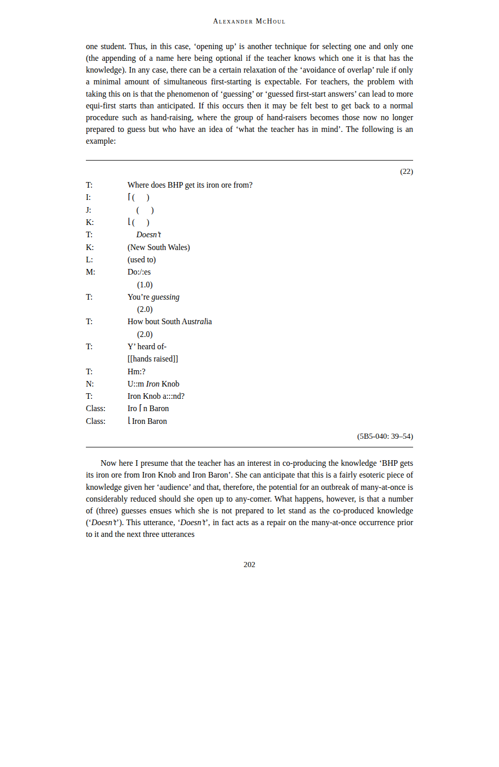Alexander McHoul
one student. Thus, in this case, ‘opening up’ is another technique for selecting one and only one (the appending of a name here being optional if the teacher knows which one it is that has the knowledge). In any case, there can be a certain relaxation of the ‘avoidance of overlap’ rule if only a minimal amount of simultaneous first-starting is expectable. For teachers, the problem with taking this on is that the phenomenon of ‘guessing’ or ‘guessed first-start answers’ can lead to more equi-first starts than anticipated. If this occurs then it may be felt best to get back to a normal procedure such as hand-raising, where the group of hand-raisers becomes those now no longer prepared to guess but who have an idea of ‘what the teacher has in mind’. The following is an example:
(22)
| T: | Where does BHP get its iron ore from? |
| I: | ( ) |
| J: | ( ) |
| K: | ( ) |
| T: | Doesn’t |
| K: | (New South Wales) |
| L: | (used to) |
| M: | Do:/:es |
| | (1.0) |
| T: | You’re guessing |
| | (2.0) |
| T: | How bout South Aus tral ia |
| | (2.0) |
| T: | Y’ heard of- |
| | [[hands raised]] |
| T: | Hm:? |
| N: | U::m Iron Knob |
| T: | Iron Knob a:::nd? |
| Class: | Iro n Baron |
| Class: | Iron Baron |
(5B5-040: 39–54)
Now here I presume that the teacher has an interest in co-producing the knowledge ‘BHP gets its iron ore from Iron Knob and Iron Baron’. She can anticipate that this is a fairly esoteric piece of knowledge given her ‘audience’ and that, therefore, the potential for an outbreak of many-at-once is considerably reduced should she open up to any-comer. What happens, however, is that a number of (three) guesses ensues which she is not prepared to let stand as the co-produced knowledge (‘Doesn’t’). This utterance, ‘Doesn’t’, in fact acts as a repair on the many-at-once occurrence prior to it and the next three utterances
202